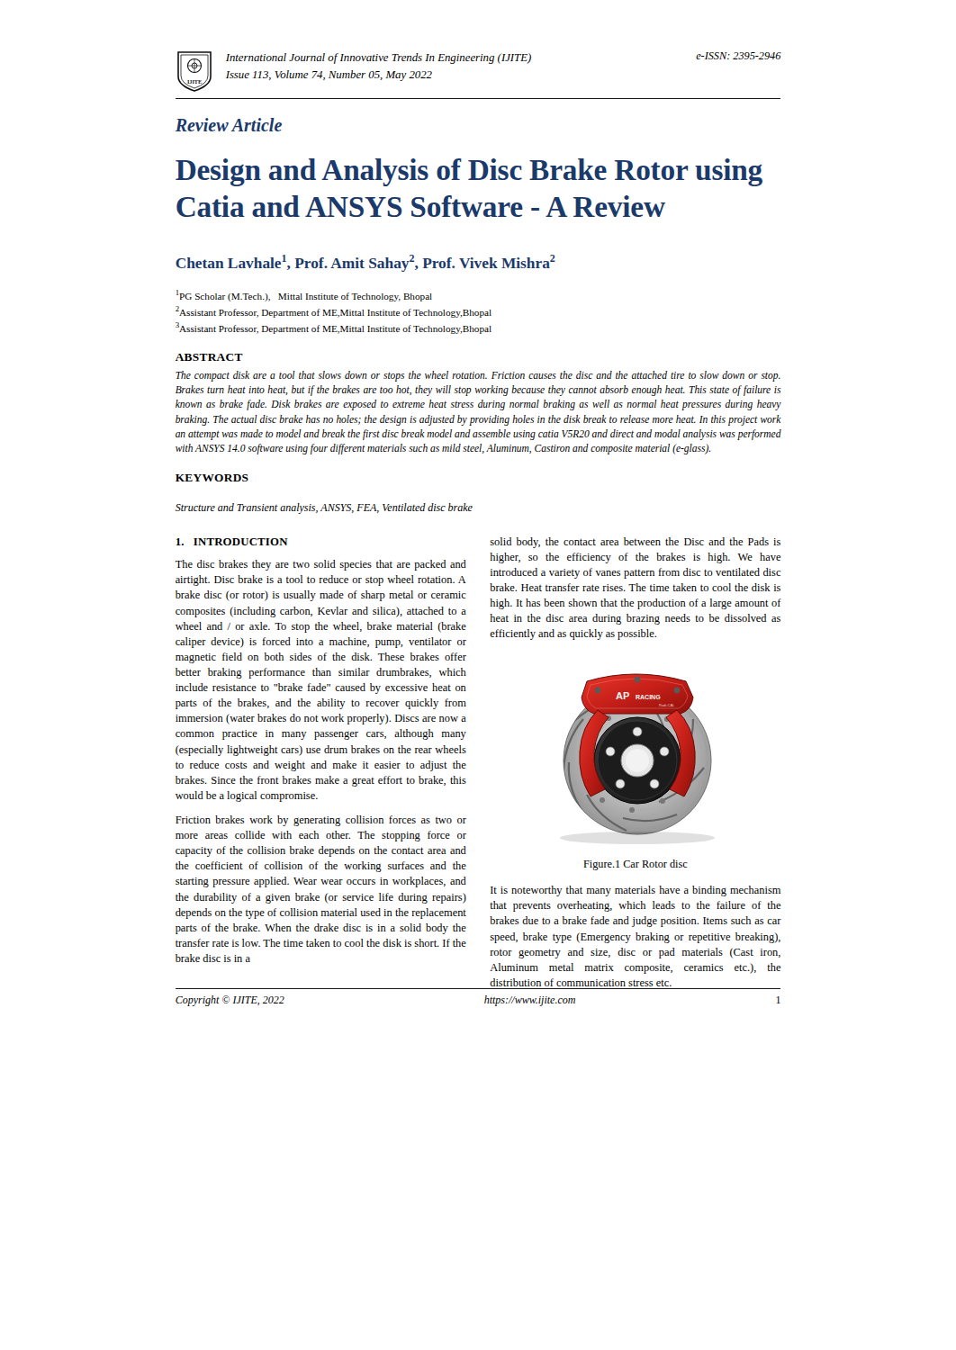IJITE
International Journal of Innovative Trends In Engineering (IJITE)
Issue 113, Volume 74, Number 05, May 2022
e-ISSN: 2395-2946
Review Article
Design and Analysis of Disc Brake Rotor using Catia and ANSYS Software - A Review
Chetan Lavhale1, Prof. Amit Sahay2, Prof. Vivek Mishra2
1PG Scholar (M.Tech.), Mittal Institute of Technology, Bhopal
2Assistant Professor, Department of ME,Mittal Institute of Technology,Bhopal
3Assistant Professor, Department of ME,Mittal Institute of Technology,Bhopal
ABSTRACT
The compact disk are a tool that slows down or stops the wheel rotation. Friction causes the disc and the attached tire to slow down or stop. Brakes turn heat into heat, but if the brakes are too hot, they will stop working because they cannot absorb enough heat. This state of failure is known as brake fade. Disk brakes are exposed to extreme heat stress during normal braking as well as normal heat pressures during heavy braking. The actual disc brake has no holes; the design is adjusted by providing holes in the disk break to release more heat. In this project work an attempt was made to model and break the first disc break model and assemble using catia V5R20 and direct and modal analysis was performed with ANSYS 14.0 software using four different materials such as mild steel, Aluminum, Castiron and composite material (e-glass).
KEYWORDS
Structure and Transient analysis, ANSYS, FEA, Ventilated disc brake
1. INTRODUCTION
The disc brakes they are two solid species that are packed and airtight. Disc brake is a tool to reduce or stop wheel rotation. A brake disc (or rotor) is usually made of sharp metal or ceramic composites (including carbon, Kevlar and silica), attached to a wheel and / or axle. To stop the wheel, brake material (brake caliper device) is forced into a machine, pump, ventilator or magnetic field on both sides of the disk. These brakes offer better braking performance than similar drumbrakes, which include resistance to "brake fade" caused by excessive heat on parts of the brakes, and the ability to recover quickly from immersion (water brakes do not work properly). Discs are now a common practice in many passenger cars, although many (especially lightweight cars) use drum brakes on the rear wheels to reduce costs and weight and make it easier to adjust the brakes. Since the front brakes make a great effort to brake, this would be a logical compromise.
Friction brakes work by generating collision forces as two or more areas collide with each other. The stopping force or capacity of the collision brake depends on the contact area and the coefficient of collision of the working surfaces and the starting pressure applied. Wear wear occurs in workplaces, and the durability of a given brake (or service life during repairs) depends on the type of collision material used in the replacement parts of the brake. When the drake disc is in a solid body the transfer rate is low. The time taken to cool the disk is short. If the brake disc is in a
solid body, the contact area between the Disc and the Pads is higher, so the efficiency of the brakes is high. We have introduced a variety of vanes pattern from disc to ventilated disc brake. Heat transfer rate rises. The time taken to cool the disk is high. It has been shown that the production of a large amount of heat in the disc area during brazing needs to be dissolved as efficiently and as quickly as possible.
AP RACING Radi-CAL
Figure.1 Car Rotor disc
It is noteworthy that many materials have a binding mechanism that prevents overheating, which leads to the failure of the brakes due to a brake fade and judge position. Items such as car speed, brake type (Emergency braking or repetitive breaking), rotor geometry and size, disc or pad materials (Cast iron, Aluminum metal matrix composite, ceramics etc.), the distribution of communication stress etc.
Copyright © IJITE, 2022
https://www.ijite.com
1